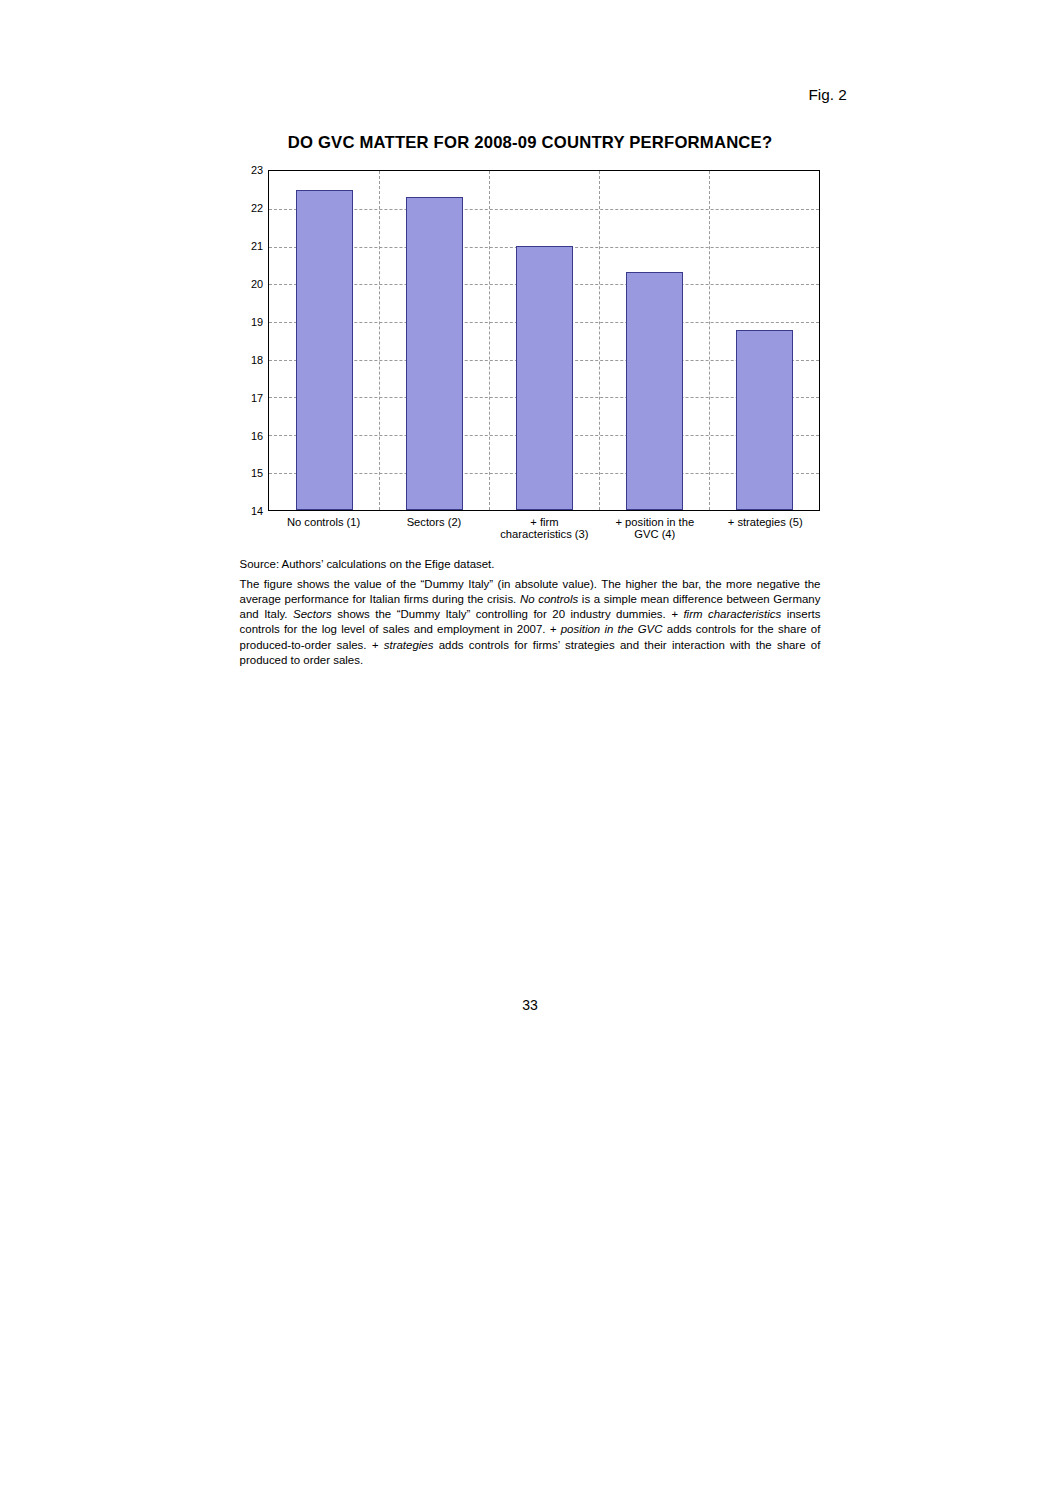Fig. 2
DO GVC MATTER FOR 2008-09 COUNTRY PERFORMANCE?
23
22
21
20
19
18
17
16
15
14
No controls (1)
Sectors (2)
+ firm
characteristics (3)
+ position in the
GVC (4)
+ strategies (5)
Source: Authors’ calculations on the Efige dataset.
The figure shows the value of the “Dummy Italy” (in absolute value). The higher the bar, the more negative the average performance for Italian firms during the crisis. No controls is a simple mean difference between Germany and Italy. Sectors shows the “Dummy Italy” controlling for 20 industry dummies. + firm characteristics inserts controls for the log level of sales and employment in 2007. + position in the GVC adds controls for the share of produced-to-order sales. + strategies adds controls for firms’ strategies and their interaction with the share of produced to order sales.
33